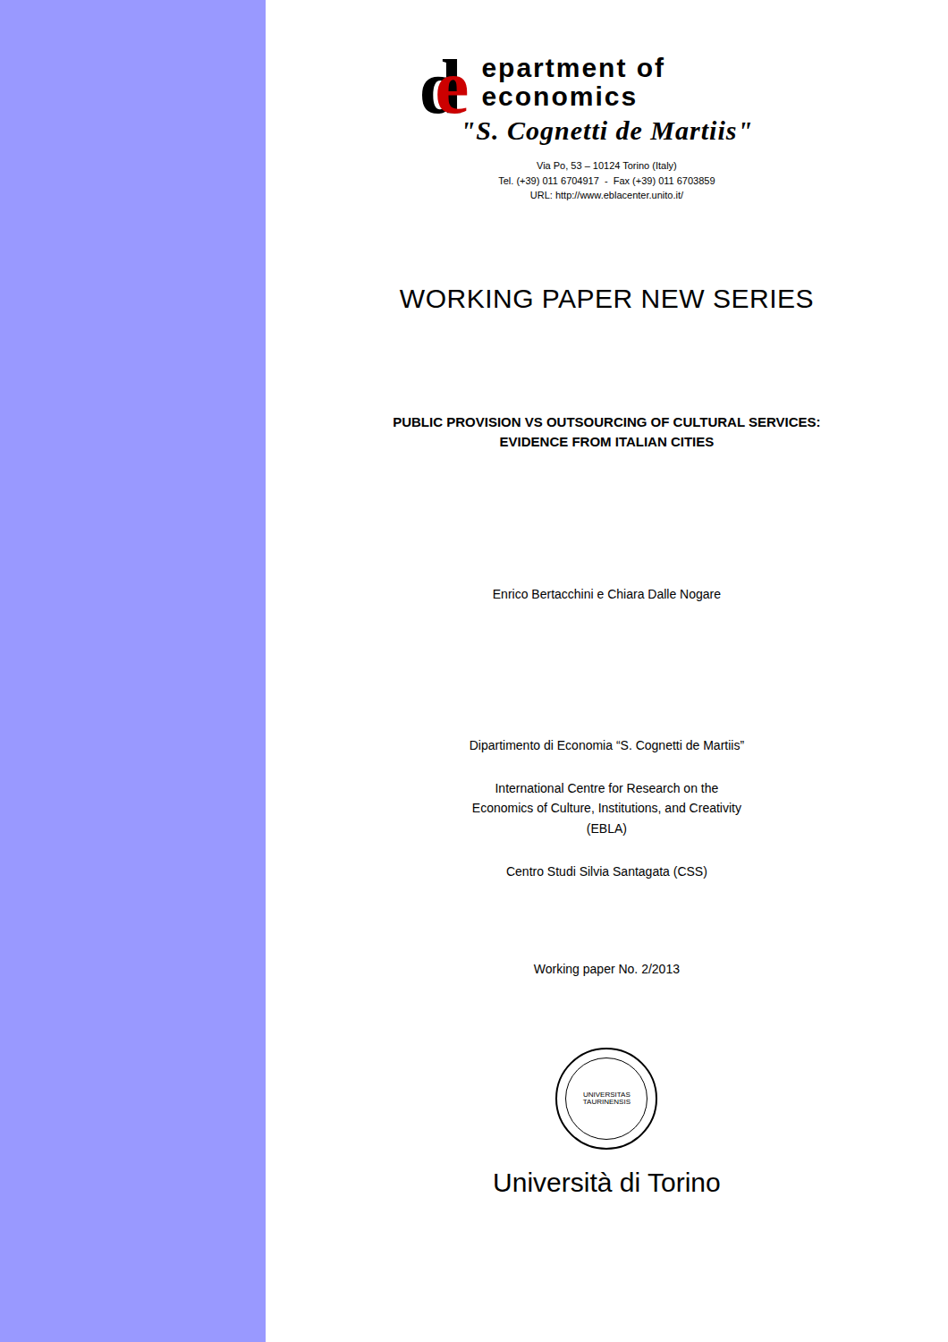de
epartment of
economics
"S. Cognetti de Martiis"
Via Po, 53 – 10124 Torino (Italy)
Tel. (+39) 011 6704917 - Fax (+39) 011 6703859
URL: http://www.eblacenter.unito.it/
WORKING PAPER NEW SERIES
Public provision vs outsourcing of cultural services:
evidence from Italian cities
Enrico Bertacchini e Chiara Dalle Nogare
Dipartimento di Economia “S. Cognetti de Martiis”
International Centre for Research on the
Economics of Culture, Institutions, and Creativity
(EBLA)
Centro Studi Silvia Santagata (CSS)
Working paper No. 2/2013
UNIVERSITAS
TAURINENSIS
Università di Torino